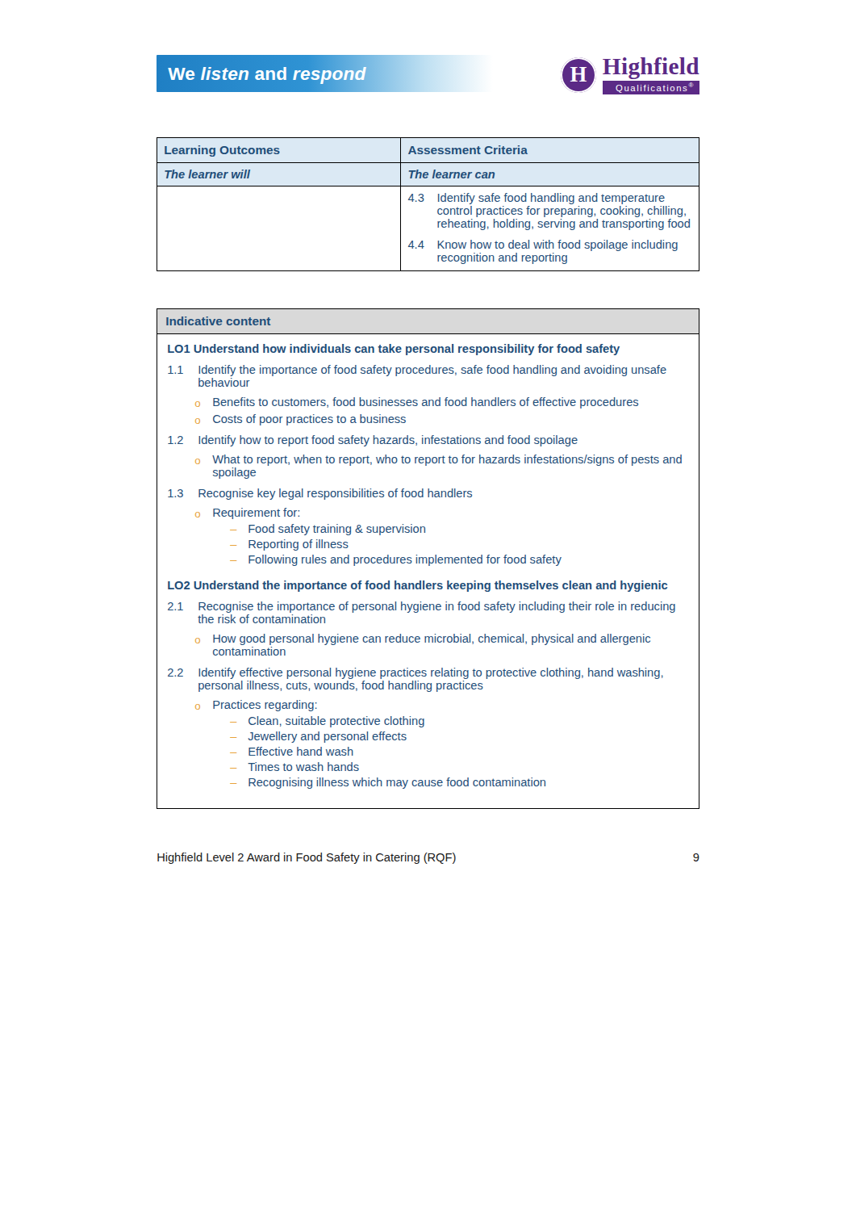We listen and respond
H
Highfield
Qualifications®
| Learning Outcomes | Assessment Criteria |
| --- | --- |
| The learner will | The learner can |
| | 4.3 Identify safe food handling and temperature control practices for preparing, cooking, chilling, reheating, holding, serving and transporting food 4.4 Know how to deal with food spoilage including recognition and reporting |
Indicative content
LO1 Understand how individuals can take personal responsibility for food safety
1.1
Identify the importance of food safety procedures, safe food handling and avoiding unsafe behaviour
Benefits to customers, food businesses and food handlers of effective procedures
Costs of poor practices to a business
1.2
Identify how to report food safety hazards, infestations and food spoilage
What to report, when to report, who to report to for hazards infestations/signs of pests and spoilage
1.3
Recognise key legal responsibilities of food handlers
Requirement for:
Food safety training & supervision
Reporting of illness
Following rules and procedures implemented for food safety
LO2 Understand the importance of food handlers keeping themselves clean and hygienic
2.1
Recognise the importance of personal hygiene in food safety including their role in reducing the risk of contamination
How good personal hygiene can reduce microbial, chemical, physical and allergenic contamination
2.2
Identify effective personal hygiene practices relating to protective clothing, hand washing, personal illness, cuts, wounds, food handling practices
Practices regarding:
Clean, suitable protective clothing
Jewellery and personal effects
Effective hand wash
Times to wash hands
Recognising illness which may cause food contamination
Highfield Level 2 Award in Food Safety in Catering (RQF)
9